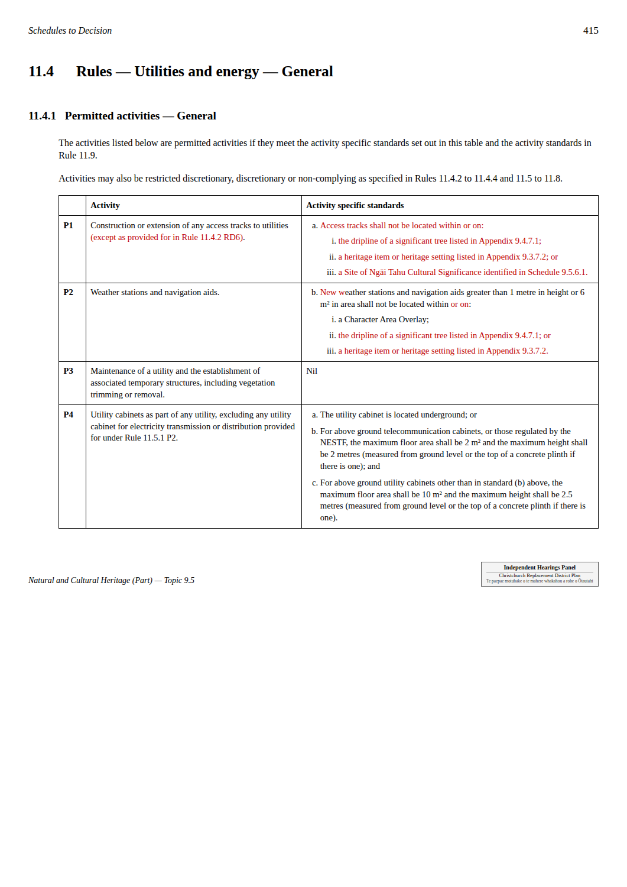Schedules to Decision 415
11.4 Rules — Utilities and energy — General
11.4.1 Permitted activities — General
The activities listed below are permitted activities if they meet the activity specific standards set out in this table and the activity standards in Rule 11.9.
Activities may also be restricted discretionary, discretionary or non-complying as specified in Rules 11.4.2 to 11.4.4 and 11.5 to 11.8.
| | Activity | Activity specific standards |
| --- | --- | --- |
| P1 | Construction or extension of any access tracks to utilities (except as provided for in Rule 11.4.2 RD6) . | Access tracks shall not be located within or on: the dripline of a significant tree listed in Appendix 9.4.7.1; a heritage item or heritage setting listed in Appendix 9.3.7.2; or a Site of Ngāi Tahu Cultural Significance identified in Schedule 9.5.6.1. |
| P2 | Weather stations and navigation aids. | New w eather stations and navigation aids greater than 1 metre in height or 6 m² in area shall not be located within or on : a Character Area Overlay; the dripline of a significant tree listed in Appendix 9.4.7.1; or a heritage item or heritage setting listed in Appendix 9.3.7.2. |
| P3 | Maintenance of a utility and the establishment of associated temporary structures, including vegetation trimming or removal. | Nil |
| P4 | Utility cabinets as part of any utility, excluding any utility cabinet for electricity transmission or distribution provided for under Rule 11.5.1 P2. | The utility cabinet is located underground; or For above ground telecommunication cabinets, or those regulated by the NESTF, the maximum floor area shall be 2 m² and the maximum height shall be 2 metres (measured from ground level or the top of a concrete plinth if there is one); and For above ground utility cabinets other than in standard (b) above, the maximum floor area shall be 10 m² and the maximum height shall be 2.5 metres (measured from ground level or the top of a concrete plinth if there is one). |
Natural and Cultural Heritage (Part) — Topic 9.5 Independent Hearings Panel Christchurch Replacement District Plan Te paepae motuhake o te mahere whakahou a rohe o Ōtautahi